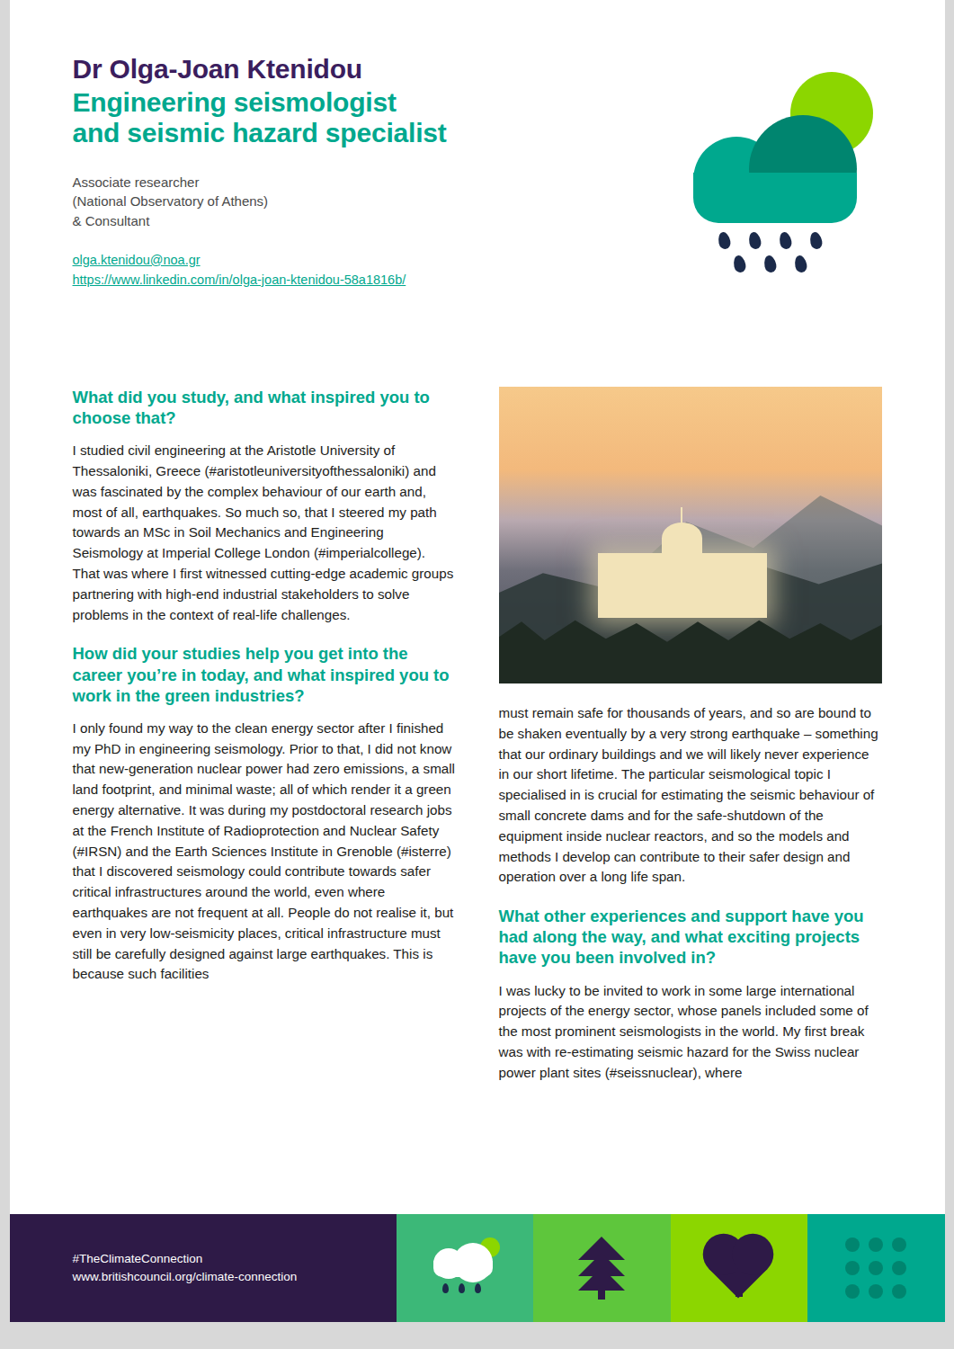Dr Olga-Joan Ktenidou Engineering seismologist
and seismic hazard specialist
Associate researcher
(National Observatory of Athens)
& Consultant
olga.ktenidou@noa.gr
https://www.linkedin.com/in/olga-joan-ktenidou-58a1816b/
What did you study, and what inspired you to choose that?
I studied civil engineering at the Aristotle University of Thessaloniki, Greece (#aristotleuniversityofthessaloniki) and was fascinated by the complex behaviour of our earth and, most of all, earthquakes. So much so, that I steered my path towards an MSc in Soil Mechanics and Engineering Seismology at Imperial College London (#imperialcollege). That was where I first witnessed cutting-edge academic groups partnering with high-end industrial stakeholders to solve problems in the context of real-life challenges.
How did your studies help you get into the career you’re in today, and what inspired you to work in the green industries?
I only found my way to the clean energy sector after I finished my PhD in engineering seismology. Prior to that, I did not know that new-generation nuclear power had zero emissions, a small land footprint, and minimal waste; all of which render it a green energy alternative. It was during my postdoctoral research jobs at the French Institute of Radioprotection and Nuclear Safety (#IRSN) and the Earth Sciences Institute in Grenoble (#isterre) that I discovered seismology could contribute towards safer critical infrastructures around the world, even where earthquakes are not frequent at all. People do not realise it, but even in very low-seismicity places, critical infrastructure must still be carefully designed against large earthquakes. This is because such facilities
must remain safe for thousands of years, and so are bound to be shaken eventually by a very strong earthquake – something that our ordinary buildings and we will likely never experience in our short lifetime. The particular seismological topic I specialised in is crucial for estimating the seismic behaviour of small concrete dams and for the safe-shutdown of the equipment inside nuclear reactors, and so the models and methods I develop can contribute to their safer design and operation over a long life span.
What other experiences and support have you had along the way, and what exciting projects have you been involved in?
I was lucky to be invited to work in some large international projects of the energy sector, whose panels included some of the most prominent seismologists in the world. My first break was with re-estimating seismic hazard for the Swiss nuclear power plant sites (#seissnuclear), where
#TheClimateConnection
www.britishcouncil.org/climate-connection